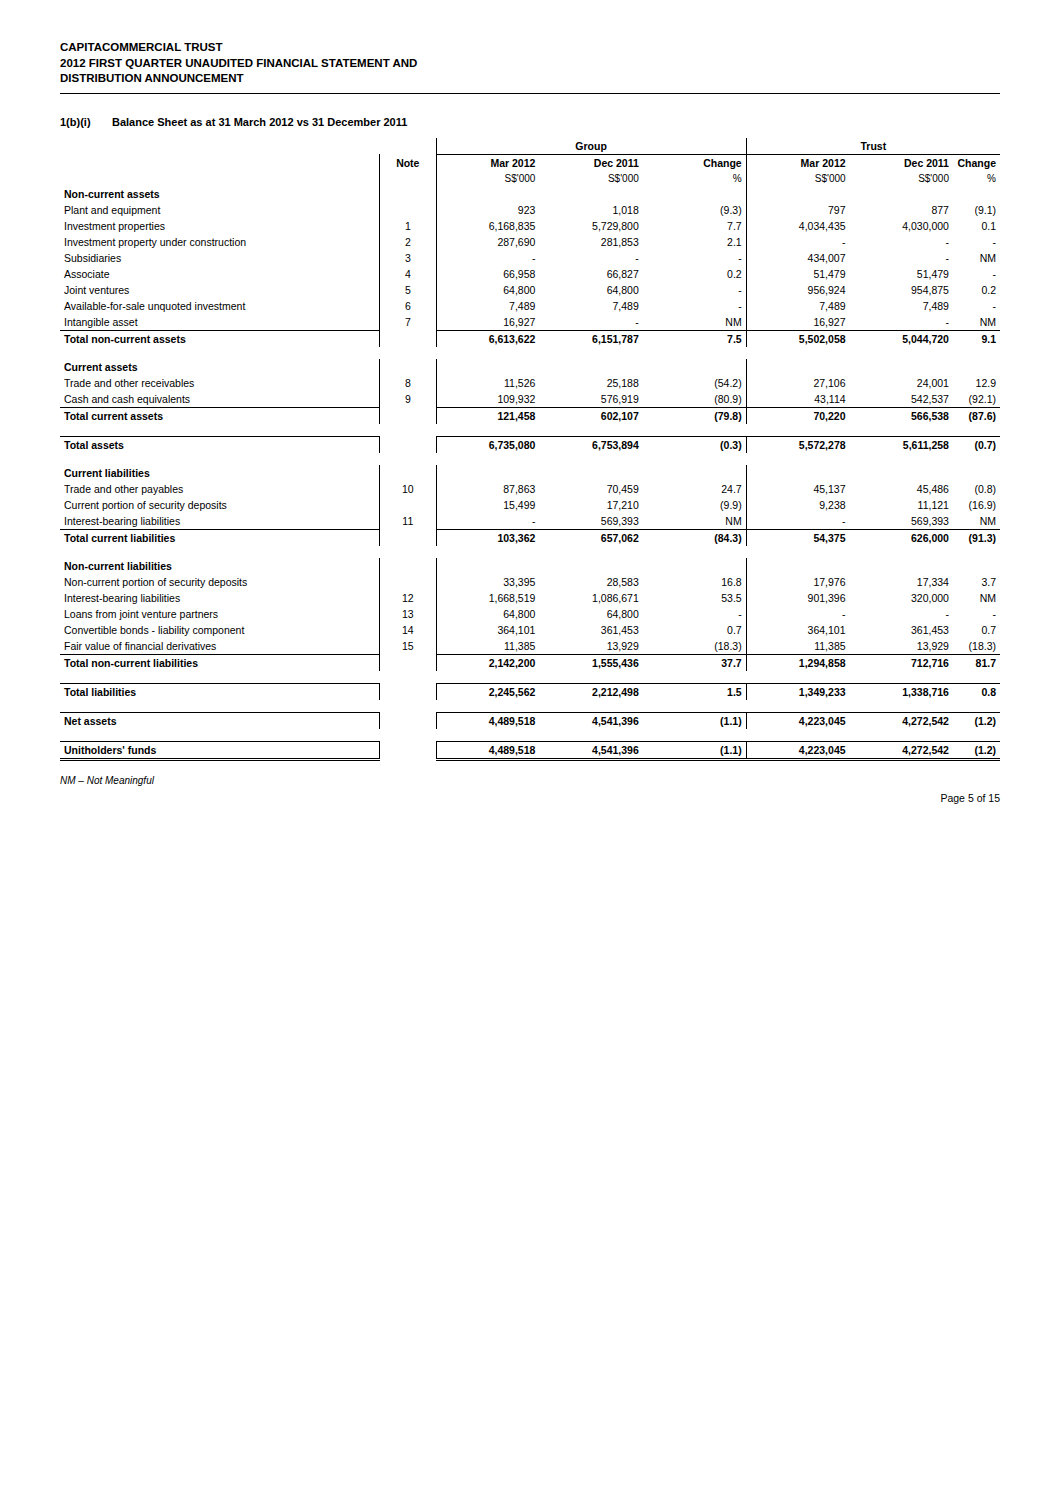CAPITACOMMERCIAL TRUST
2012 FIRST QUARTER UNAUDITED FINANCIAL STATEMENT AND
DISTRIBUTION ANNOUNCEMENT
1(b)(i) Balance Sheet as at 31 March 2012 vs 31 December 2011
| | | Group | Trust |
| | Note | Mar 2012 | Dec 2011 | Change | Mar 2012 | Dec 2011 | Change |
| | | S$'000 | S$'000 | % | S$'000 | S$'000 | % |
| Non-current assets | | | | | | | |
| Plant and equipment | | 923 | 1,018 | (9.3) | 797 | 877 | (9.1) |
| Investment properties | 1 | 6,168,835 | 5,729,800 | 7.7 | 4,034,435 | 4,030,000 | 0.1 |
| Investment property under construction | 2 | 287,690 | 281,853 | 2.1 | - | - | - |
| Subsidiaries | 3 | - | - | - | 434,007 | - | NM |
| Associate | 4 | 66,958 | 66,827 | 0.2 | 51,479 | 51,479 | - |
| Joint ventures | 5 | 64,800 | 64,800 | - | 956,924 | 954,875 | 0.2 |
| Available-for-sale unquoted investment | 6 | 7,489 | 7,489 | - | 7,489 | 7,489 | - |
| Intangible asset | 7 | 16,927 | - | NM | 16,927 | - | NM |
| Total non-current assets | | 6,613,622 | 6,151,787 | 7.5 | 5,502,058 | 5,044,720 | 9.1 |
| Current assets | | | | | | | |
| Trade and other receivables | 8 | 11,526 | 25,188 | (54.2) | 27,106 | 24,001 | 12.9 |
| Cash and cash equivalents | 9 | 109,932 | 576,919 | (80.9) | 43,114 | 542,537 | (92.1) |
| Total current assets | | 121,458 | 602,107 | (79.8) | 70,220 | 566,538 | (87.6) |
| Total assets | | 6,735,080 | 6,753,894 | (0.3) | 5,572,278 | 5,611,258 | (0.7) |
| Current liabilities | | | | | | | |
| Trade and other payables | 10 | 87,863 | 70,459 | 24.7 | 45,137 | 45,486 | (0.8) |
| Current portion of security deposits | | 15,499 | 17,210 | (9.9) | 9,238 | 11,121 | (16.9) |
| Interest-bearing liabilities | 11 | - | 569,393 | NM | - | 569,393 | NM |
| Total current liabilities | | 103,362 | 657,062 | (84.3) | 54,375 | 626,000 | (91.3) |
| Non-current liabilities | | | | | | | |
| Non-current portion of security deposits | | 33,395 | 28,583 | 16.8 | 17,976 | 17,334 | 3.7 |
| Interest-bearing liabilities | 12 | 1,668,519 | 1,086,671 | 53.5 | 901,396 | 320,000 | NM |
| Loans from joint venture partners | 13 | 64,800 | 64,800 | - | - | - | - |
| Convertible bonds - liability component | 14 | 364,101 | 361,453 | 0.7 | 364,101 | 361,453 | 0.7 |
| Fair value of financial derivatives | 15 | 11,385 | 13,929 | (18.3) | 11,385 | 13,929 | (18.3) |
| Total non-current liabilities | | 2,142,200 | 1,555,436 | 37.7 | 1,294,858 | 712,716 | 81.7 |
| Total liabilities | | 2,245,562 | 2,212,498 | 1.5 | 1,349,233 | 1,338,716 | 0.8 |
| Net assets | | 4,489,518 | 4,541,396 | (1.1) | 4,223,045 | 4,272,542 | (1.2) |
| Unitholders' funds | | 4,489,518 | 4,541,396 | (1.1) | 4,223,045 | 4,272,542 | (1.2) |
NM – Not Meaningful
Page 5 of 15